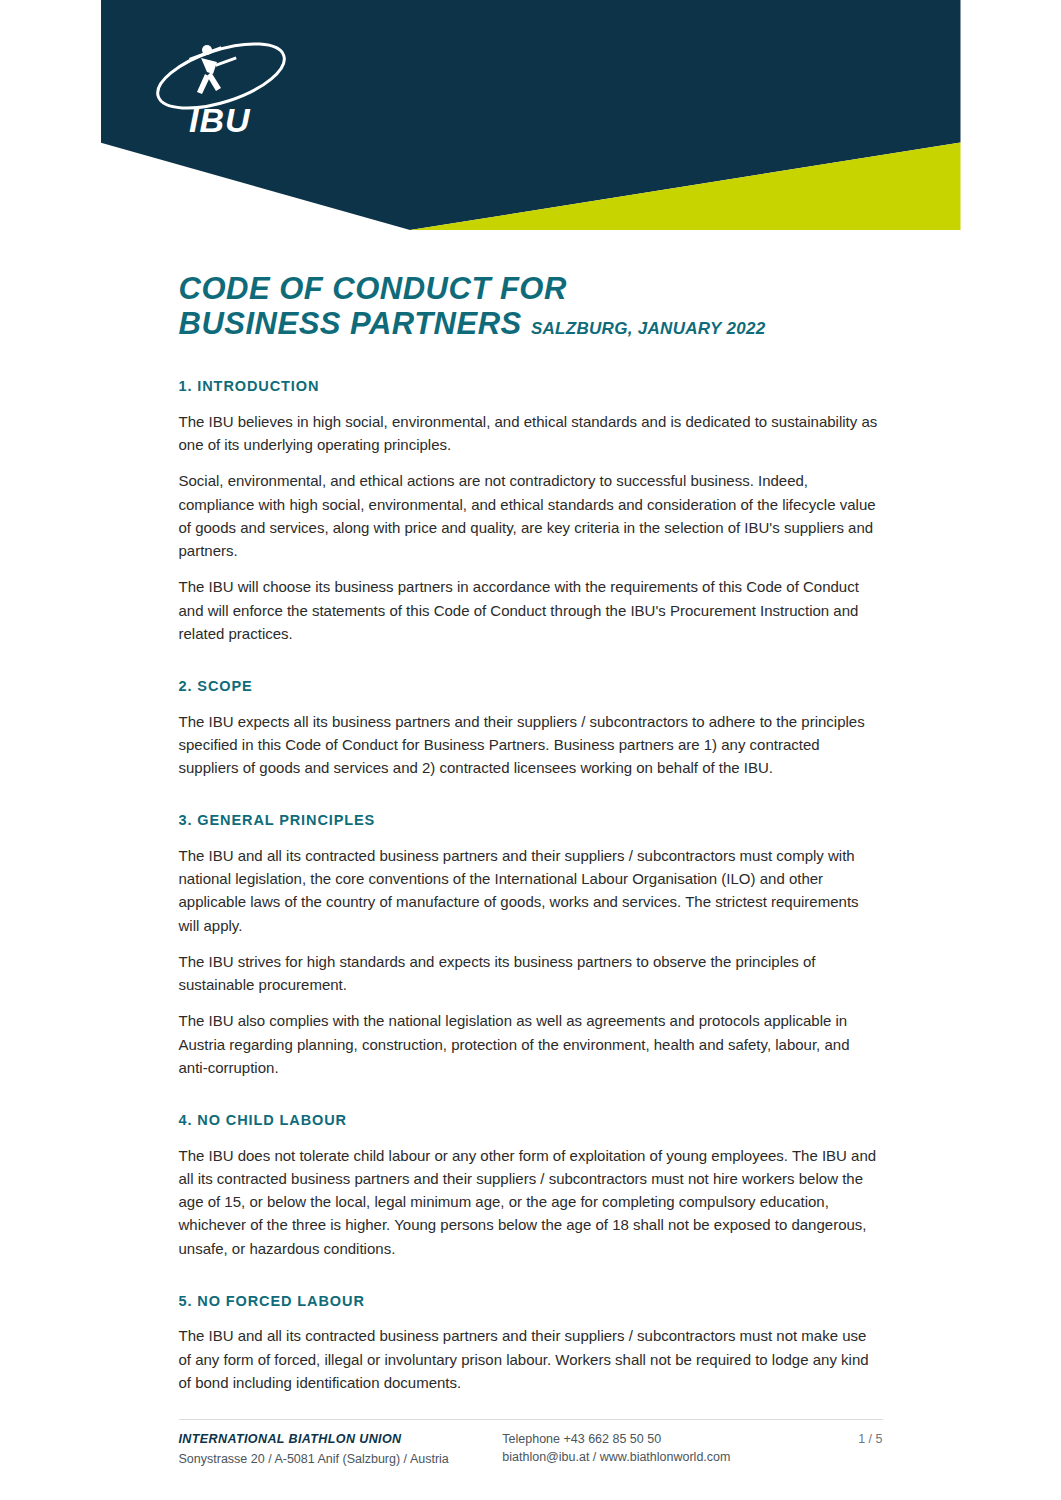IBU
Code of Conduct for
Business Partners Salzburg, January 2022
1. Introduction
The IBU believes in high social, environmental, and ethical standards and is dedicated to sustainability as one of its underlying operating principles.
Social, environmental, and ethical actions are not contradictory to successful business. Indeed, compliance with high social, environmental, and ethical standards and consideration of the lifecycle value of goods and services, along with price and quality, are key criteria in the selection of IBU's suppliers and partners.
The IBU will choose its business partners in accordance with the requirements of this Code of Conduct and will enforce the statements of this Code of Conduct through the IBU's Procurement Instruction and related practices.
2. Scope
The IBU expects all its business partners and their suppliers / subcontractors to adhere to the principles specified in this Code of Conduct for Business Partners. Business partners are 1) any contracted suppliers of goods and services and 2) contracted licensees working on behalf of the IBU.
3. General Principles
The IBU and all its contracted business partners and their suppliers / subcontractors must comply with national legislation, the core conventions of the International Labour Organisation (ILO) and other applicable laws of the country of manufacture of goods, works and services. The strictest requirements will apply.
The IBU strives for high standards and expects its business partners to observe the principles of sustainable procurement.
The IBU also complies with the national legislation as well as agreements and protocols applicable in Austria regarding planning, construction, protection of the environment, health and safety, labour, and anti-corruption.
4. No Child Labour
The IBU does not tolerate child labour or any other form of exploitation of young employees. The IBU and all its contracted business partners and their suppliers / subcontractors must not hire workers below the age of 15, or below the local, legal minimum age, or the age for completing compulsory education, whichever of the three is higher. Young persons below the age of 18 shall not be exposed to dangerous, unsafe, or hazardous conditions.
5. No Forced Labour
The IBU and all its contracted business partners and their suppliers / subcontractors must not make use of any form of forced, illegal or involuntary prison labour. Workers shall not be required to lodge any kind of bond including identification documents.
International Biathlon Union Sonystrasse 20 / A-5081 Anif (Salzburg) / Austria
Telephone +43 662 85 50 50
biathlon@ibu.at / www.biathlonworld.com
1 / 5